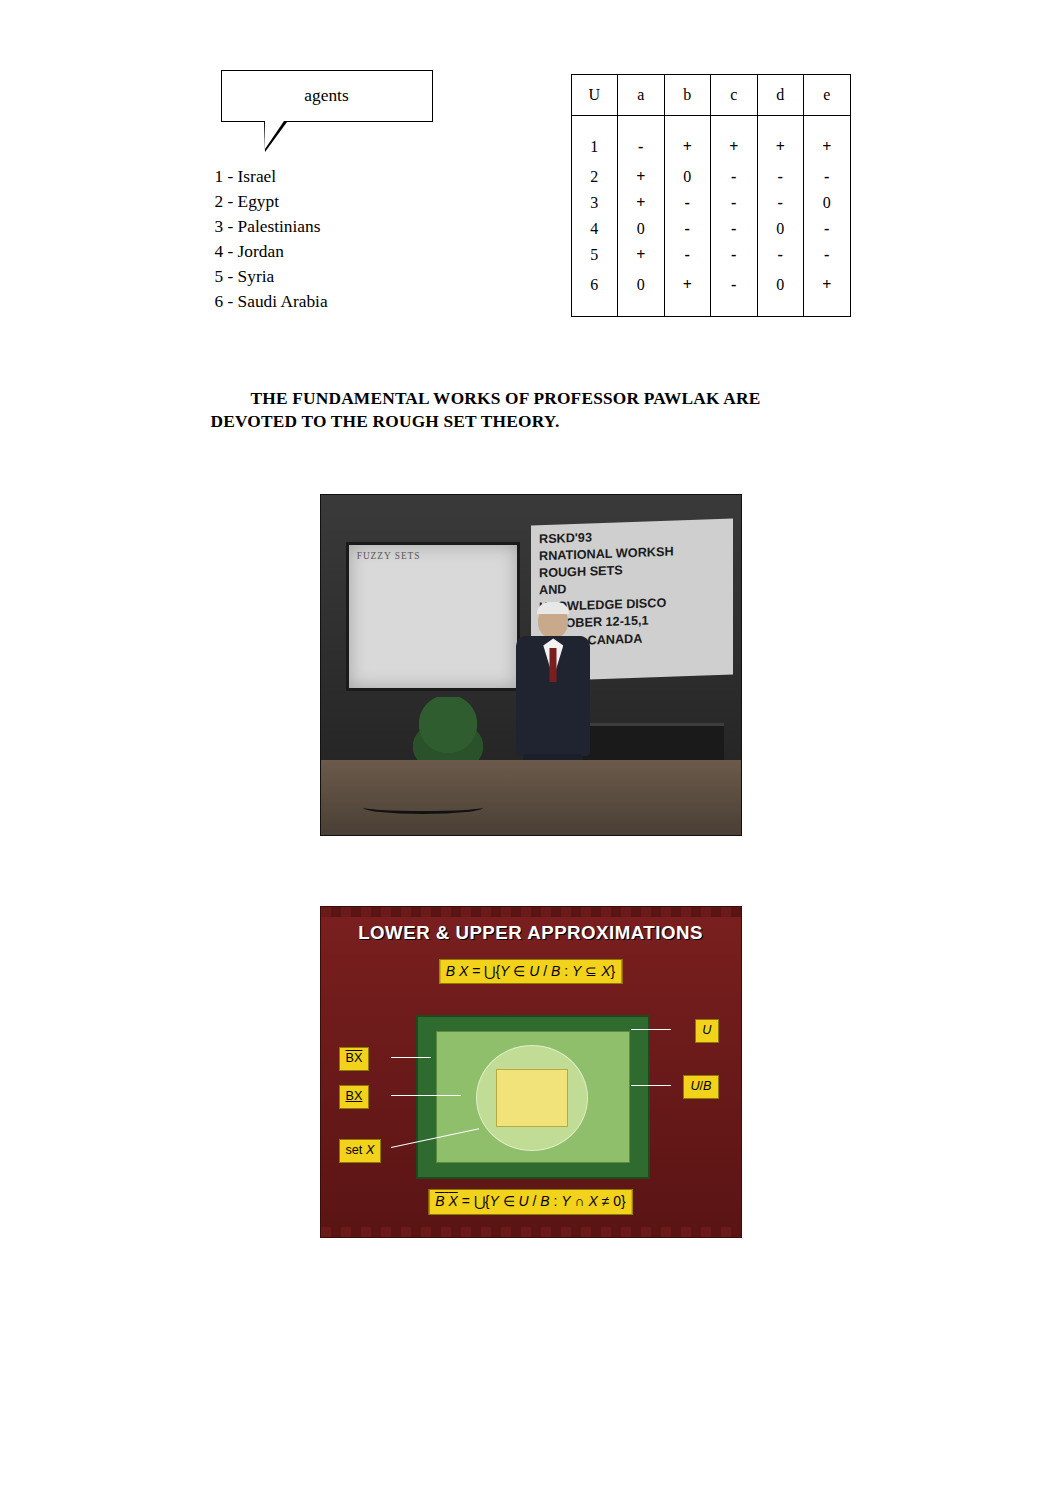agents
1 - Israel
2 - Egypt
3 - Palestinians
4 - Jordan
5 - Syria
6 - Saudi Arabia
| U | a | b | c | d | e |
| --- | --- | --- | --- | --- | --- |
| 1 | - | + | + | + | + |
| 2 | + | 0 | - | - | - |
| 3 | + | - | - | - | 0 |
| 4 | 0 | - | - | 0 | - |
| 5 | + | - | - | - | - |
| 6 | 0 | + | - | 0 | + |
The fundamental works of Professor Pawlak are devoted to the rough set theory.
RSKD'93 RNATIONAL WORKSH ROUGH SETS AND KNOWLEDGE DISCO OCTOBER 12-15,1 BANFF, CANADA
LOWER & UPPER APPROXIMATIONS
B X = ⋃{Y ∈ U / B : Y ⊆ X}
BX
BX
set X
U
U/B
B X = ⋃{Y ∈ U / B : Y ∩ X ≠ 0}